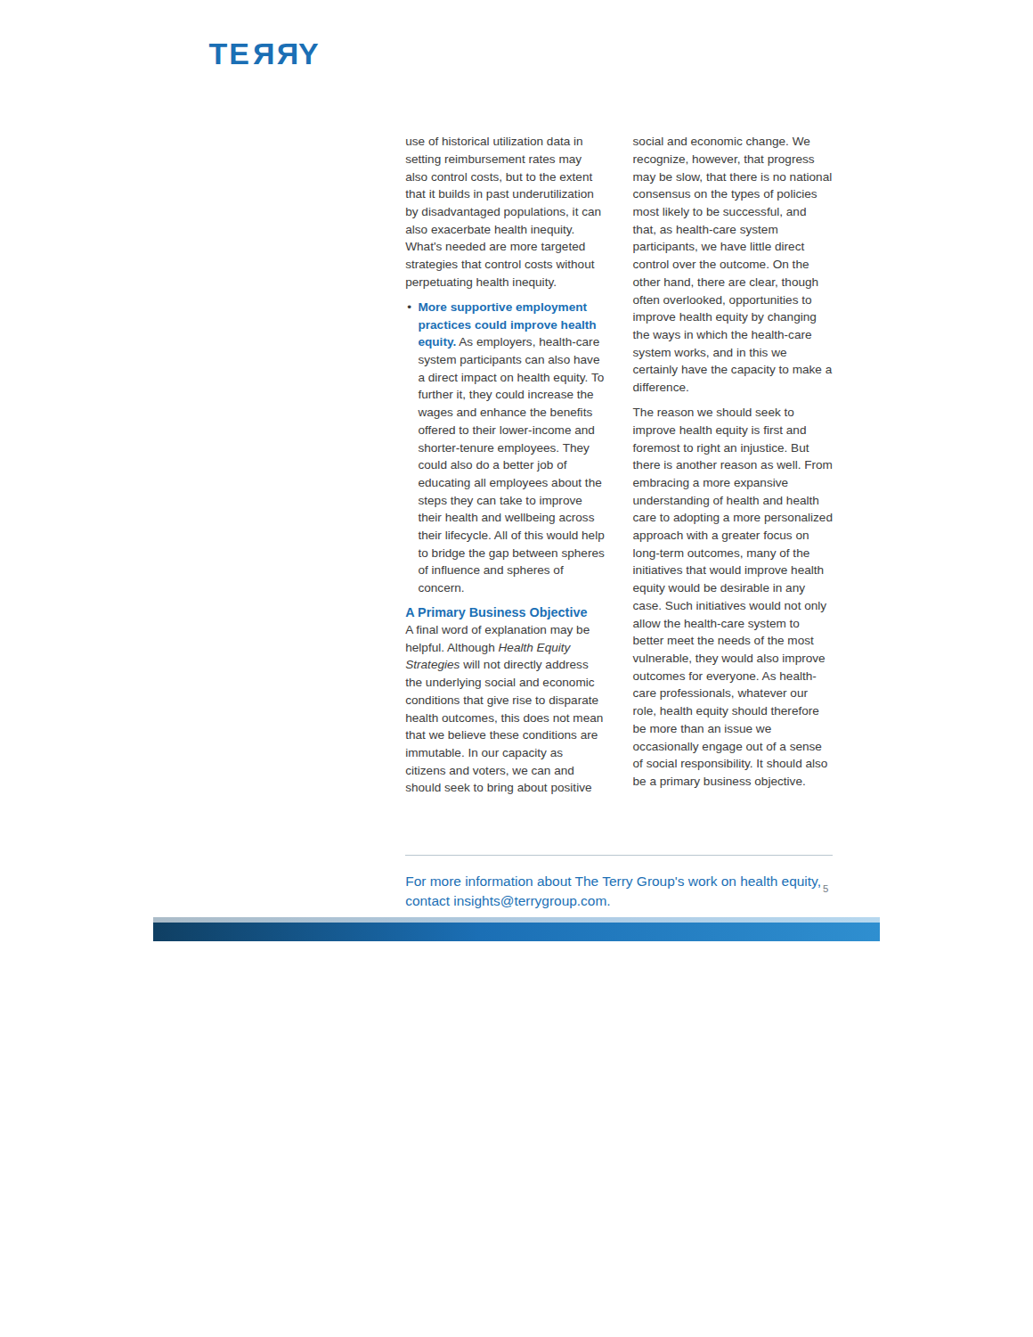TERRY
use of historical utilization data in setting reimbursement rates may also control costs, but to the extent that it builds in past underutilization by disadvantaged populations, it can also exacerbate health inequity. What's needed are more targeted strategies that control costs without perpetuating health inequity.
More supportive employment practices could improve health equity. As employers, health-care system participants can also have a direct impact on health equity. To further it, they could increase the wages and enhance the benefits offered to their lower-income and shorter-tenure employees. They could also do a better job of educating all employees about the steps they can take to improve their health and wellbeing across their lifecycle. All of this would help to bridge the gap between spheres of influence and spheres of concern.
A Primary Business Objective
A final word of explanation may be helpful. Although Health Equity Strategies will not directly address the underlying social and economic conditions that give rise to disparate health outcomes, this does not mean that we believe these conditions are immutable. In our capacity as citizens and voters, we can and should seek to bring about positive social and economic change. We recognize, however, that progress may be slow, that there is no national consensus on the types of policies most likely to be successful, and that, as health-care system participants, we have little direct control over the outcome. On the other hand, there are clear, though often overlooked, opportunities to improve health equity by changing the ways in which the health-care system works, and in this we certainly have the capacity to make a difference.
The reason we should seek to improve health equity is first and foremost to right an injustice. But there is another reason as well. From embracing a more expansive understanding of health and health care to adopting a more personalized approach with a greater focus on long-term outcomes, many of the initiatives that would improve health equity would be desirable in any case. Such initiatives would not only allow the health-care system to better meet the needs of the most vulnerable, they would also improve outcomes for everyone. As health-care professionals, whatever our role, health equity should therefore be more than an issue we occasionally engage out of a sense of social responsibility. It should also be a primary business objective.
For more information about The Terry Group's work on health equity, contact insights@terrygroup.com.
5